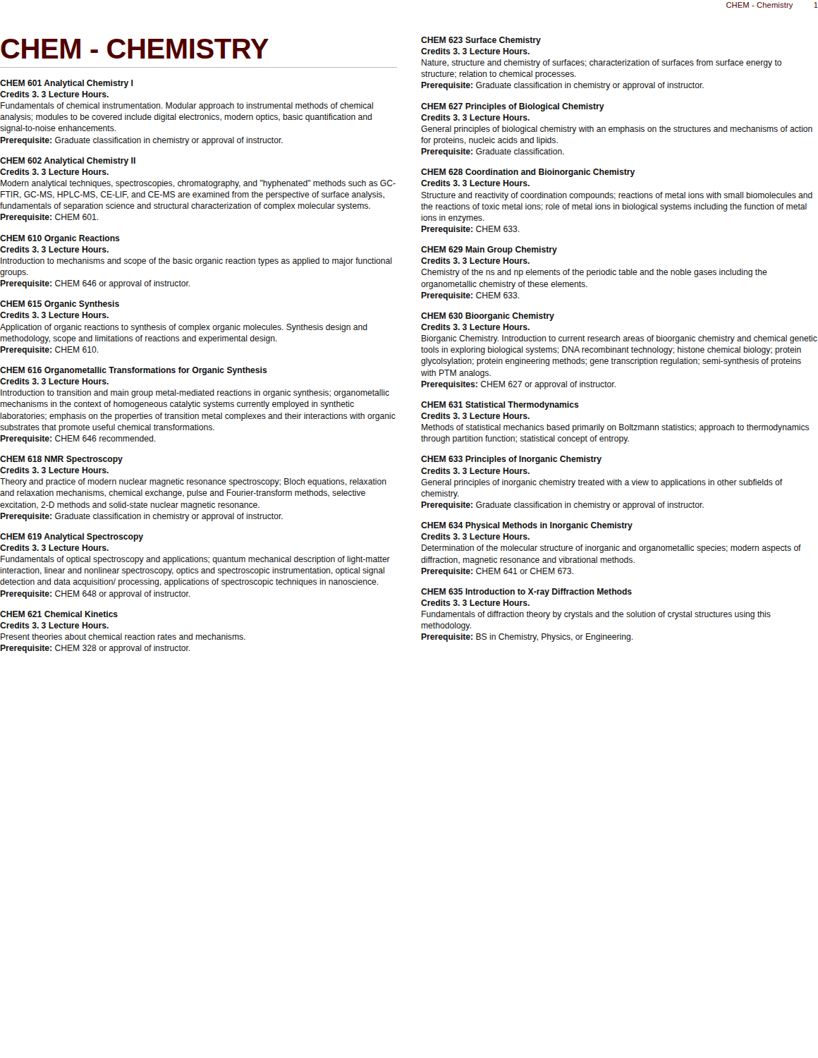CHEM - Chemistry 1
CHEM - CHEMISTRY
CHEM 601 Analytical Chemistry I
Credits 3. 3 Lecture Hours.
Fundamentals of chemical instrumentation. Modular approach to instrumental methods of chemical analysis; modules to be covered include digital electronics, modern optics, basic quantification and signal-to-noise enhancements.
Prerequisite: Graduate classification in chemistry or approval of instructor.
CHEM 602 Analytical Chemistry II
Credits 3. 3 Lecture Hours.
Modern analytical techniques, spectroscopies, chromatography, and "hyphenated" methods such as GC-FTIR, GC-MS, HPLC-MS, CE-LIF, and CE-MS are examined from the perspective of surface analysis, fundamentals of separation science and structural characterization of complex molecular systems.
Prerequisite: CHEM 601.
CHEM 610 Organic Reactions
Credits 3. 3 Lecture Hours.
Introduction to mechanisms and scope of the basic organic reaction types as applied to major functional groups.
Prerequisite: CHEM 646 or approval of instructor.
CHEM 615 Organic Synthesis
Credits 3. 3 Lecture Hours.
Application of organic reactions to synthesis of complex organic molecules. Synthesis design and methodology, scope and limitations of reactions and experimental design.
Prerequisite: CHEM 610.
CHEM 616 Organometallic Transformations for Organic Synthesis
Credits 3. 3 Lecture Hours.
Introduction to transition and main group metal-mediated reactions in organic synthesis; organometallic mechanisms in the context of homogeneous catalytic systems currently employed in synthetic laboratories; emphasis on the properties of transition metal complexes and their interactions with organic substrates that promote useful chemical transformations.
Prerequisite: CHEM 646 recommended.
CHEM 618 NMR Spectroscopy
Credits 3. 3 Lecture Hours.
Theory and practice of modern nuclear magnetic resonance spectroscopy; Bloch equations, relaxation and relaxation mechanisms, chemical exchange, pulse and Fourier-transform methods, selective excitation, 2-D methods and solid-state nuclear magnetic resonance.
Prerequisite: Graduate classification in chemistry or approval of instructor.
CHEM 619 Analytical Spectroscopy
Credits 3. 3 Lecture Hours.
Fundamentals of optical spectroscopy and applications; quantum mechanical description of light-matter interaction, linear and nonlinear spectroscopy, optics and spectroscopic instrumentation, optical signal detection and data acquisition/ processing, applications of spectroscopic techniques in nanoscience.
Prerequisite: CHEM 648 or approval of instructor.
CHEM 621 Chemical Kinetics
Credits 3. 3 Lecture Hours.
Present theories about chemical reaction rates and mechanisms.
Prerequisite: CHEM 328 or approval of instructor.
CHEM 623 Surface Chemistry
Credits 3. 3 Lecture Hours.
Nature, structure and chemistry of surfaces; characterization of surfaces from surface energy to structure; relation to chemical processes.
Prerequisite: Graduate classification in chemistry or approval of instructor.
CHEM 627 Principles of Biological Chemistry
Credits 3. 3 Lecture Hours.
General principles of biological chemistry with an emphasis on the structures and mechanisms of action for proteins, nucleic acids and lipids.
Prerequisite: Graduate classification.
CHEM 628 Coordination and Bioinorganic Chemistry
Credits 3. 3 Lecture Hours.
Structure and reactivity of coordination compounds; reactions of metal ions with small biomolecules and the reactions of toxic metal ions; role of metal ions in biological systems including the function of metal ions in enzymes.
Prerequisite: CHEM 633.
CHEM 629 Main Group Chemistry
Credits 3. 3 Lecture Hours.
Chemistry of the ns and np elements of the periodic table and the noble gases including the organometallic chemistry of these elements.
Prerequisite: CHEM 633.
CHEM 630 Bioorganic Chemistry
Credits 3. 3 Lecture Hours.
Biorganic Chemistry. Introduction to current research areas of bioorganic chemistry and chemical genetic tools in exploring biological systems; DNA recombinant technology; histone chemical biology; protein glycolsylation; protein engineering methods; gene transcription regulation; semi-synthesis of proteins with PTM analogs.
Prerequisites: CHEM 627 or approval of instructor.
CHEM 631 Statistical Thermodynamics
Credits 3. 3 Lecture Hours.
Methods of statistical mechanics based primarily on Boltzmann statistics; approach to thermodynamics through partition function; statistical concept of entropy.
CHEM 633 Principles of Inorganic Chemistry
Credits 3. 3 Lecture Hours.
General principles of inorganic chemistry treated with a view to applications in other subfields of chemistry.
Prerequisite: Graduate classification in chemistry or approval of instructor.
CHEM 634 Physical Methods in Inorganic Chemistry
Credits 3. 3 Lecture Hours.
Determination of the molecular structure of inorganic and organometallic species; modern aspects of diffraction, magnetic resonance and vibrational methods.
Prerequisite: CHEM 641 or CHEM 673.
CHEM 635 Introduction to X-ray Diffraction Methods
Credits 3. 3 Lecture Hours.
Fundamentals of diffraction theory by crystals and the solution of crystal structures using this methodology.
Prerequisite: BS in Chemistry, Physics, or Engineering.